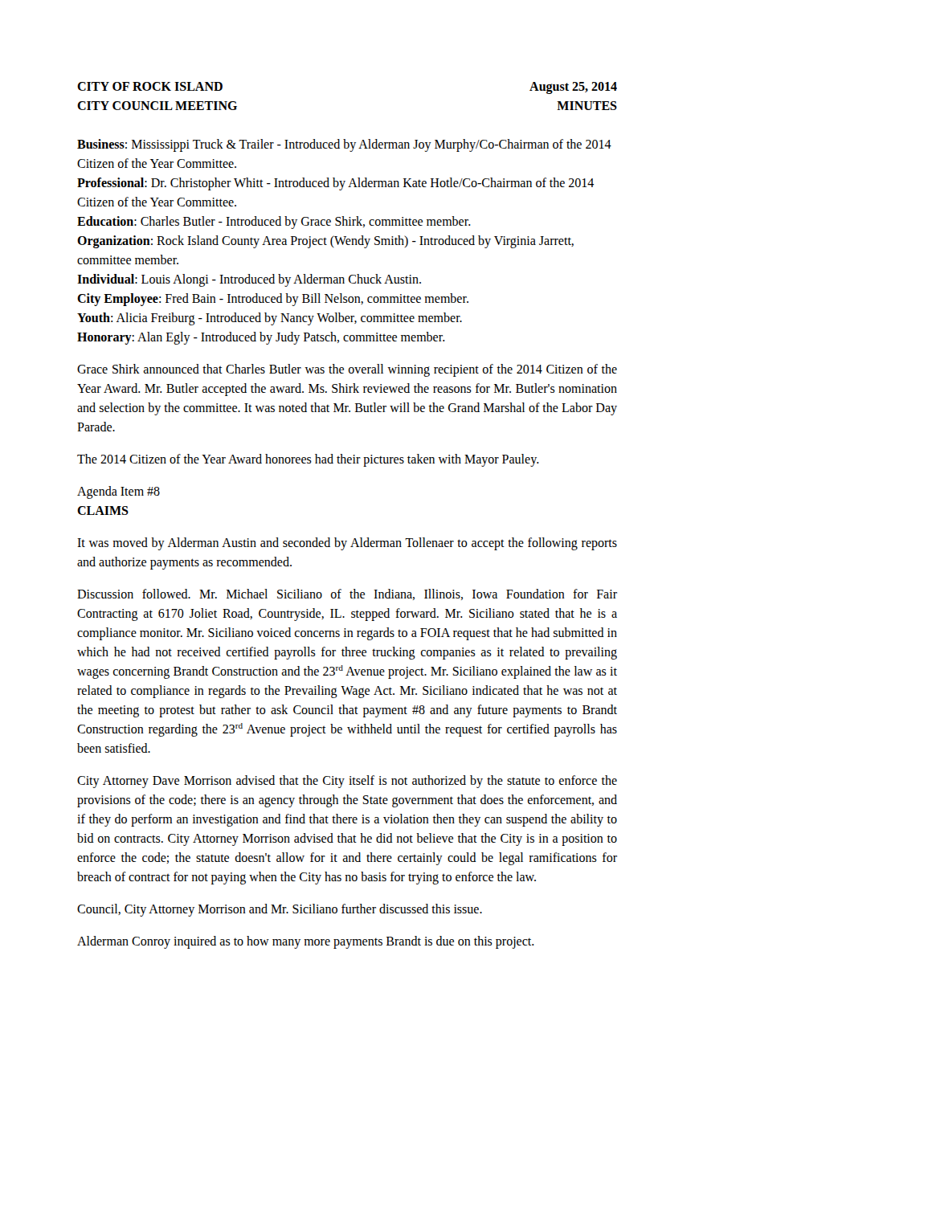CITY OF ROCK ISLAND
CITY COUNCIL MEETING
August 25, 2014
MINUTES
Business: Mississippi Truck & Trailer - Introduced by Alderman Joy Murphy/Co-Chairman of the 2014 Citizen of the Year Committee.
Professional: Dr. Christopher Whitt - Introduced by Alderman Kate Hotle/Co-Chairman of the 2014 Citizen of the Year Committee.
Education: Charles Butler - Introduced by Grace Shirk, committee member.
Organization: Rock Island County Area Project (Wendy Smith) - Introduced by Virginia Jarrett, committee member.
Individual: Louis Alongi - Introduced by Alderman Chuck Austin.
City Employee: Fred Bain - Introduced by Bill Nelson, committee member.
Youth: Alicia Freiburg - Introduced by Nancy Wolber, committee member.
Honorary: Alan Egly - Introduced by Judy Patsch, committee member.
Grace Shirk announced that Charles Butler was the overall winning recipient of the 2014 Citizen of the Year Award. Mr. Butler accepted the award. Ms. Shirk reviewed the reasons for Mr. Butler's nomination and selection by the committee. It was noted that Mr. Butler will be the Grand Marshal of the Labor Day Parade.
The 2014 Citizen of the Year Award honorees had their pictures taken with Mayor Pauley.
Agenda Item #8
CLAIMS
It was moved by Alderman Austin and seconded by Alderman Tollenaer to accept the following reports and authorize payments as recommended.
Discussion followed. Mr. Michael Siciliano of the Indiana, Illinois, Iowa Foundation for Fair Contracting at 6170 Joliet Road, Countryside, IL. stepped forward. Mr. Siciliano stated that he is a compliance monitor. Mr. Siciliano voiced concerns in regards to a FOIA request that he had submitted in which he had not received certified payrolls for three trucking companies as it related to prevailing wages concerning Brandt Construction and the 23rd Avenue project. Mr. Siciliano explained the law as it related to compliance in regards to the Prevailing Wage Act. Mr. Siciliano indicated that he was not at the meeting to protest but rather to ask Council that payment #8 and any future payments to Brandt Construction regarding the 23rd Avenue project be withheld until the request for certified payrolls has been satisfied.
City Attorney Dave Morrison advised that the City itself is not authorized by the statute to enforce the provisions of the code; there is an agency through the State government that does the enforcement, and if they do perform an investigation and find that there is a violation then they can suspend the ability to bid on contracts. City Attorney Morrison advised that he did not believe that the City is in a position to enforce the code; the statute doesn't allow for it and there certainly could be legal ramifications for breach of contract for not paying when the City has no basis for trying to enforce the law.
Council, City Attorney Morrison and Mr. Siciliano further discussed this issue.
Alderman Conroy inquired as to how many more payments Brandt is due on this project.